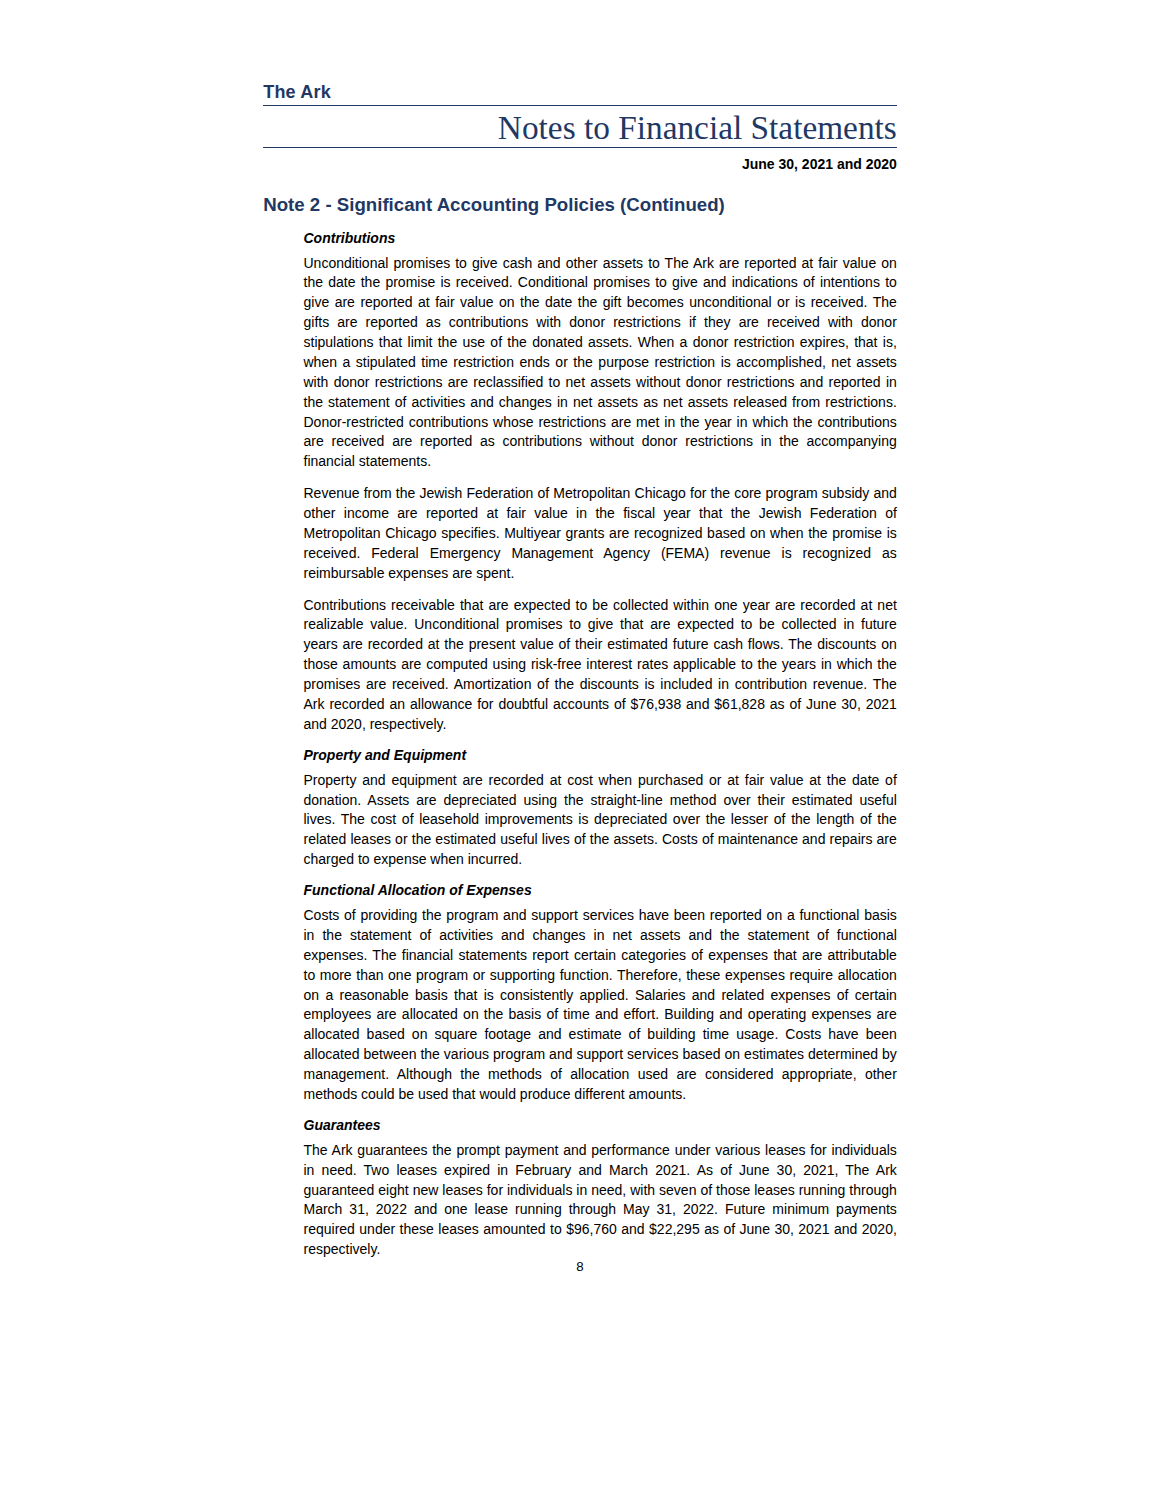The Ark
Notes to Financial Statements
June 30, 2021 and 2020
Note 2 - Significant Accounting Policies (Continued)
Contributions
Unconditional promises to give cash and other assets to The Ark are reported at fair value on the date the promise is received. Conditional promises to give and indications of intentions to give are reported at fair value on the date the gift becomes unconditional or is received. The gifts are reported as contributions with donor restrictions if they are received with donor stipulations that limit the use of the donated assets. When a donor restriction expires, that is, when a stipulated time restriction ends or the purpose restriction is accomplished, net assets with donor restrictions are reclassified to net assets without donor restrictions and reported in the statement of activities and changes in net assets as net assets released from restrictions. Donor-restricted contributions whose restrictions are met in the year in which the contributions are received are reported as contributions without donor restrictions in the accompanying financial statements.
Revenue from the Jewish Federation of Metropolitan Chicago for the core program subsidy and other income are reported at fair value in the fiscal year that the Jewish Federation of Metropolitan Chicago specifies. Multiyear grants are recognized based on when the promise is received. Federal Emergency Management Agency (FEMA) revenue is recognized as reimbursable expenses are spent.
Contributions receivable that are expected to be collected within one year are recorded at net realizable value. Unconditional promises to give that are expected to be collected in future years are recorded at the present value of their estimated future cash flows. The discounts on those amounts are computed using risk-free interest rates applicable to the years in which the promises are received. Amortization of the discounts is included in contribution revenue. The Ark recorded an allowance for doubtful accounts of $76,938 and $61,828 as of June 30, 2021 and 2020, respectively.
Property and Equipment
Property and equipment are recorded at cost when purchased or at fair value at the date of donation. Assets are depreciated using the straight-line method over their estimated useful lives. The cost of leasehold improvements is depreciated over the lesser of the length of the related leases or the estimated useful lives of the assets. Costs of maintenance and repairs are charged to expense when incurred.
Functional Allocation of Expenses
Costs of providing the program and support services have been reported on a functional basis in the statement of activities and changes in net assets and the statement of functional expenses. The financial statements report certain categories of expenses that are attributable to more than one program or supporting function. Therefore, these expenses require allocation on a reasonable basis that is consistently applied. Salaries and related expenses of certain employees are allocated on the basis of time and effort. Building and operating expenses are allocated based on square footage and estimate of building time usage. Costs have been allocated between the various program and support services based on estimates determined by management. Although the methods of allocation used are considered appropriate, other methods could be used that would produce different amounts.
Guarantees
The Ark guarantees the prompt payment and performance under various leases for individuals in need. Two leases expired in February and March 2021. As of June 30, 2021, The Ark guaranteed eight new leases for individuals in need, with seven of those leases running through March 31, 2022 and one lease running through May 31, 2022. Future minimum payments required under these leases amounted to $96,760 and $22,295 as of June 30, 2021 and 2020, respectively.
8